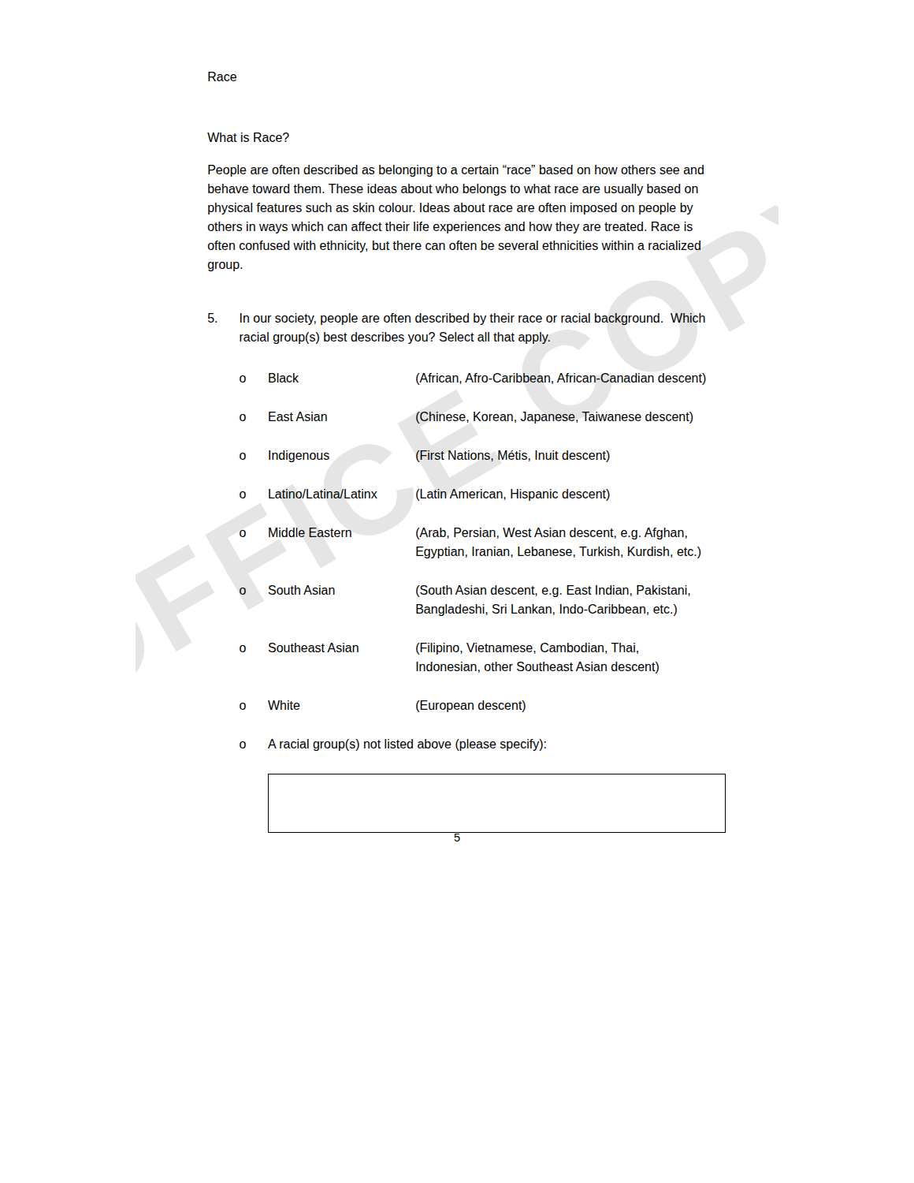OFFICE COPY
Race
What is Race?
People are often described as belonging to a certain “race” based on how others see and behave toward them. These ideas about who belongs to what race are usually based on physical features such as skin colour. Ideas about race are often imposed on people by others in ways which can affect their life experiences and how they are treated. Race is often confused with ethnicity, but there can often be several ethnicities within a racialized group.
5.
In our society, people are often described by their race or racial background. Which racial group(s) best describes you? Select all that apply.
o Black (African, Afro-Caribbean, African-Canadian descent)
o East Asian (Chinese, Korean, Japanese, Taiwanese descent)
o Indigenous (First Nations, Métis, Inuit descent)
o Latino/Latina/Latinx (Latin American, Hispanic descent)
o Middle Eastern (Arab, Persian, West Asian descent, e.g. Afghan, Egyptian, Iranian, Lebanese, Turkish, Kurdish, etc.)
o South Asian (South Asian descent, e.g. East Indian, Pakistani, Bangladeshi, Sri Lankan, Indo-Caribbean, etc.)
o Southeast Asian (Filipino, Vietnamese, Cambodian, Thai, Indonesian, other Southeast Asian descent)
o White (European descent)
o A racial group(s) not listed above (please specify):
5